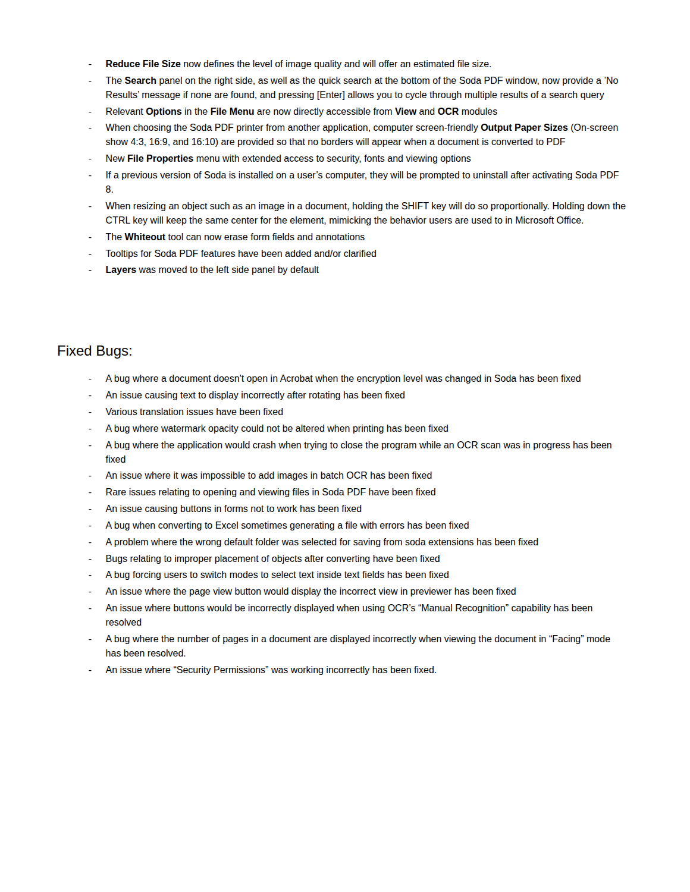Reduce File Size now defines the level of image quality and will offer an estimated file size.
The Search panel on the right side, as well as the quick search at the bottom of the Soda PDF window, now provide a ’No Results’ message if none are found, and pressing [Enter] allows you to cycle through multiple results of a search query
Relevant Options in the File Menu are now directly accessible from View and OCR modules
When choosing the Soda PDF printer from another application, computer screen-friendly Output Paper Sizes (On-screen show 4:3, 16:9, and 16:10) are provided so that no borders will appear when a document is converted to PDF
New File Properties menu with extended access to security, fonts and viewing options
If a previous version of Soda is installed on a user’s computer, they will be prompted to uninstall after activating Soda PDF 8.
When resizing an object such as an image in a document, holding the SHIFT key will do so proportionally. Holding down the CTRL key will keep the same center for the element, mimicking the behavior users are used to in Microsoft Office.
The Whiteout tool can now erase form fields and annotations
Tooltips for Soda PDF features have been added and/or clarified
Layers was moved to the left side panel by default
Fixed Bugs:
A bug where a document doesn't open in Acrobat when the encryption level was changed in Soda has been fixed
An issue causing text to display incorrectly after rotating has been fixed
Various translation issues have been fixed
A bug where watermark opacity could not be altered when printing has been fixed
A bug where the application would crash when trying to close the program while an OCR scan was in progress has been fixed
An issue where it was impossible to add images in batch OCR has been fixed
Rare issues relating to opening and viewing files in Soda PDF have been fixed
An issue causing buttons in forms not to work has been fixed
A bug when converting to Excel sometimes generating a file with errors has been fixed
A problem where the wrong default folder was selected for saving from soda extensions has been fixed
Bugs relating to improper placement of objects after converting have been fixed
A bug forcing users to switch modes to select text inside text fields has been fixed
An issue where the page view button would display the incorrect view in previewer has been fixed
An issue where buttons would be incorrectly displayed when using OCR’s “Manual Recognition” capability has been resolved
A bug where the number of pages in a document are displayed incorrectly when viewing the document in “Facing” mode has been resolved.
An issue where “Security Permissions” was working incorrectly has been fixed.